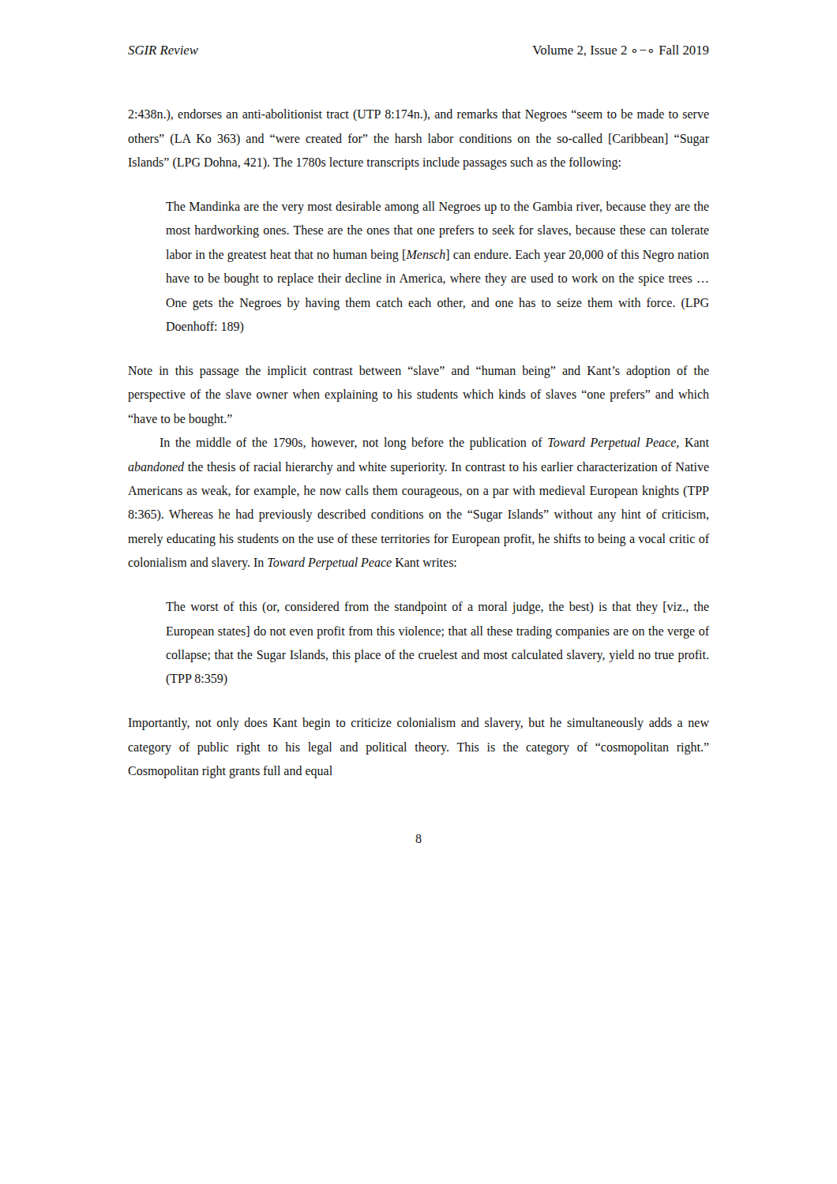SGIR Review Volume 2, Issue 2 ∘−∘ Fall 2019
2:438n.), endorses an anti-abolitionist tract (UTP 8:174n.), and remarks that Negroes “seem to be made to serve others” (LA Ko 363) and “were created for” the harsh labor conditions on the so-called [Caribbean] “Sugar Islands” (LPG Dohna, 421). The 1780s lecture transcripts include passages such as the following:
The Mandinka are the very most desirable among all Negroes up to the Gambia river, because they are the most hardworking ones. These are the ones that one prefers to seek for slaves, because these can tolerate labor in the greatest heat that no human being [Mensch] can endure. Each year 20,000 of this Negro nation have to be bought to replace their decline in America, where they are used to work on the spice trees … One gets the Negroes by having them catch each other, and one has to seize them with force. (LPG Doenhoff: 189)
Note in this passage the implicit contrast between “slave” and “human being” and Kant’s adoption of the perspective of the slave owner when explaining to his students which kinds of slaves “one prefers” and which “have to be bought.”
In the middle of the 1790s, however, not long before the publication of Toward Perpetual Peace, Kant abandoned the thesis of racial hierarchy and white superiority. In contrast to his earlier characterization of Native Americans as weak, for example, he now calls them courageous, on a par with medieval European knights (TPP 8:365). Whereas he had previously described conditions on the “Sugar Islands” without any hint of criticism, merely educating his students on the use of these territories for European profit, he shifts to being a vocal critic of colonialism and slavery. In Toward Perpetual Peace Kant writes:
The worst of this (or, considered from the standpoint of a moral judge, the best) is that they [viz., the European states] do not even profit from this violence; that all these trading companies are on the verge of collapse; that the Sugar Islands, this place of the cruelest and most calculated slavery, yield no true profit. (TPP 8:359)
Importantly, not only does Kant begin to criticize colonialism and slavery, but he simultaneously adds a new category of public right to his legal and political theory. This is the category of “cosmopolitan right.” Cosmopolitan right grants full and equal
8